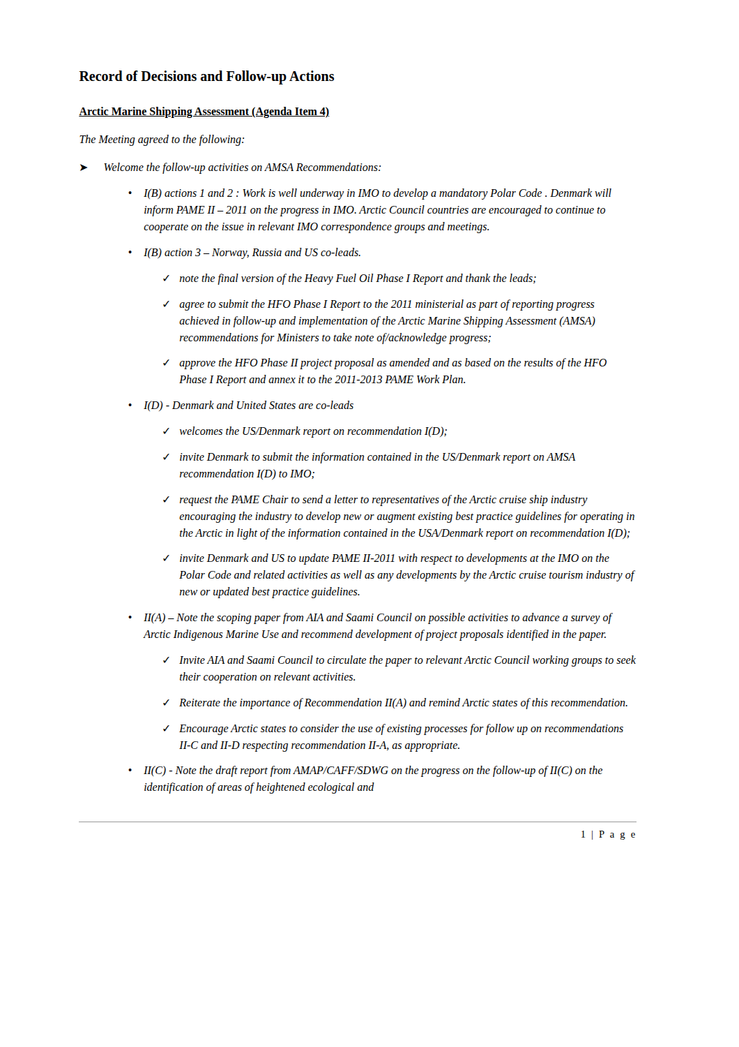Record of Decisions and Follow-up Actions
Arctic Marine Shipping Assessment (Agenda Item 4)
The Meeting agreed to the following:
Welcome the follow-up activities on AMSA Recommendations:
I(B) actions 1 and 2 : Work is well underway in IMO to develop a mandatory Polar Code . Denmark will inform PAME II – 2011 on the progress in IMO. Arctic Council countries are encouraged to continue to cooperate on the issue in relevant IMO correspondence groups and meetings.
I(B) action 3 – Norway, Russia and US co-leads.
note the final version of the Heavy Fuel Oil Phase I Report and thank the leads;
agree to submit the HFO Phase I Report to the 2011 ministerial as part of reporting progress achieved in follow-up and implementation of the Arctic Marine Shipping Assessment (AMSA) recommendations for Ministers to take note of/acknowledge progress;
approve the HFO Phase II project proposal as amended and as based on the results of the HFO Phase I Report and annex it to the 2011-2013 PAME Work Plan.
I(D) - Denmark and United States are co-leads
welcomes the US/Denmark report on recommendation I(D);
invite Denmark to submit the information contained in the US/Denmark report on AMSA recommendation I(D) to IMO;
request the PAME Chair to send a letter to representatives of the Arctic cruise ship industry encouraging the industry to develop new or augment existing best practice guidelines for operating in the Arctic in light of the information contained in the USA/Denmark report on recommendation I(D);
invite Denmark and US to update PAME II-2011 with respect to developments at the IMO on the Polar Code and related activities as well as any developments by the Arctic cruise tourism industry of new or updated best practice guidelines.
II(A) – Note the scoping paper from AIA and Saami Council on possible activities to advance a survey of Arctic Indigenous Marine Use and recommend development of project proposals identified in the paper.
Invite AIA and Saami Council to circulate the paper to relevant Arctic Council working groups to seek their cooperation on relevant activities.
Reiterate the importance of Recommendation II(A) and remind Arctic states of this recommendation.
Encourage Arctic states to consider the use of existing processes for follow up on recommendations II-C and II-D respecting recommendation II-A, as appropriate.
II(C) - Note the draft report from AMAP/CAFF/SDWG on the progress on the follow-up of II(C) on the identification of areas of heightened ecological and
1 | P a g e